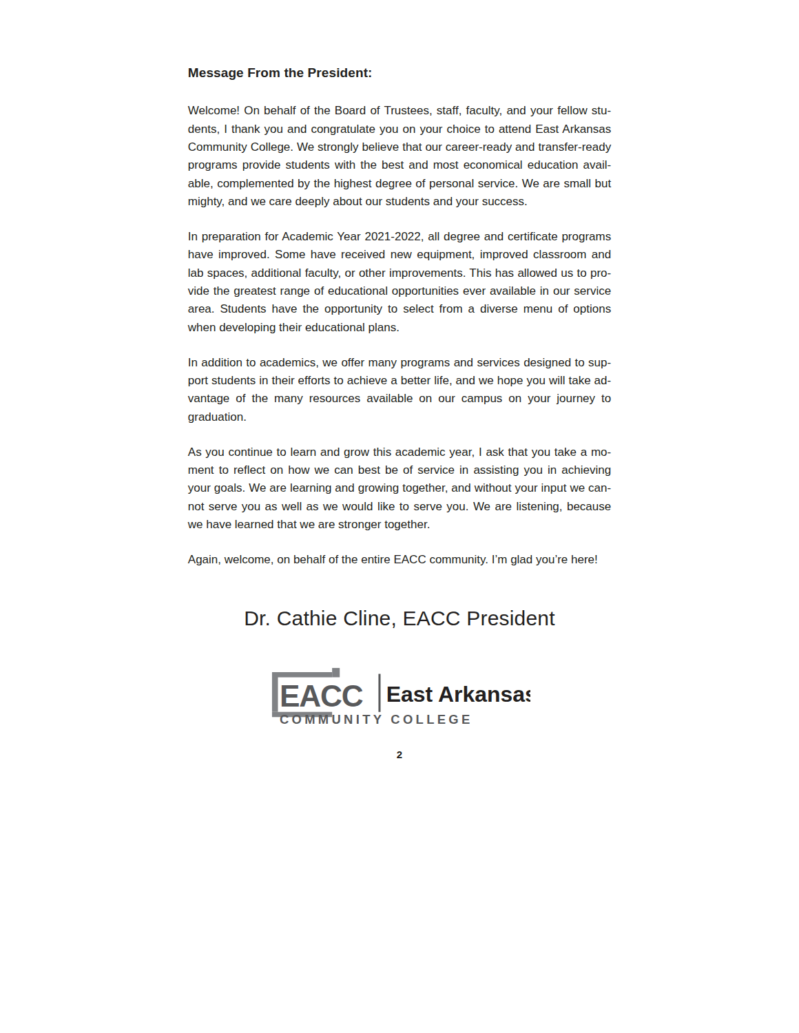Message From the President:
Welcome! On behalf of the Board of Trustees, staff, faculty, and your fellow students, I thank you and congratulate you on your choice to attend East Arkansas Community College. We strongly believe that our career-ready and transfer-ready programs provide students with the best and most economical education available, complemented by the highest degree of personal service. We are small but mighty, and we care deeply about our students and your success.
In preparation for Academic Year 2021-2022, all degree and certificate programs have improved. Some have received new equipment, improved classroom and lab spaces, additional faculty, or other improvements. This has allowed us to provide the greatest range of educational opportunities ever available in our service area. Students have the opportunity to select from a diverse menu of options when developing their educational plans.
In addition to academics, we offer many programs and services designed to support students in their efforts to achieve a better life, and we hope you will take advantage of the many resources available on our campus on your journey to graduation.
As you continue to learn and grow this academic year, I ask that you take a moment to reflect on how we can best be of service in assisting you in achieving your goals. We are learning and growing together, and without your input we cannot serve you as well as we would like to serve you. We are listening, because we have learned that we are stronger together.
Again, welcome, on behalf of the entire EACC community. I’m glad you’re here!
Dr. Cathie Cline, EACC President
EACC East Arkansas COMMUNITY COLLEGE
2